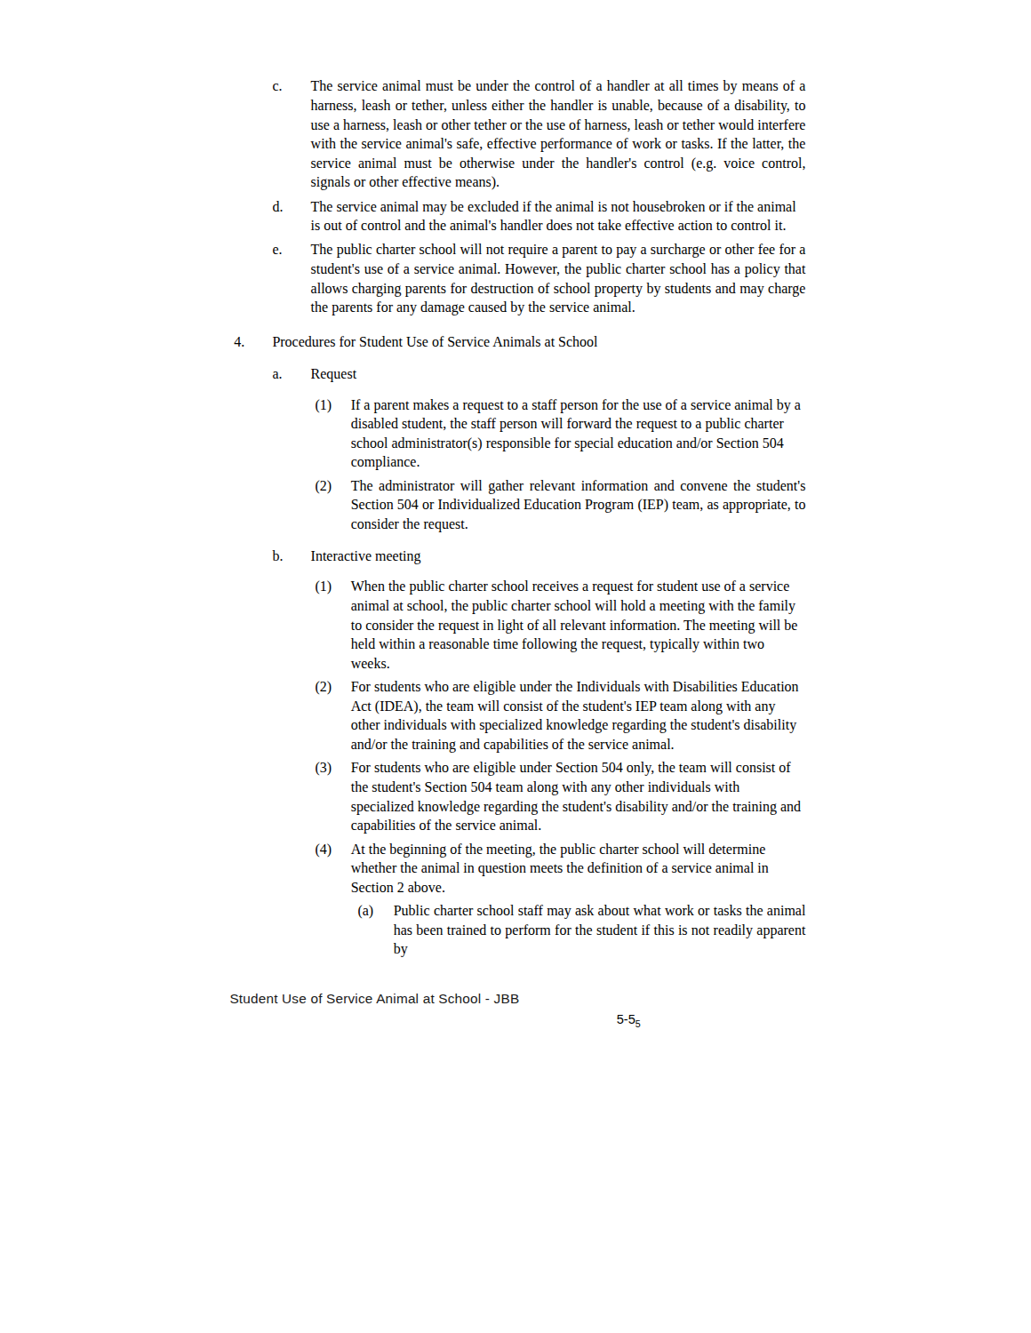c.
The service animal must be under the control of a handler at all times by means of a harness, leash or tether, unless either the handler is unable, because of a disability, to use a harness, leash or other tether or the use of harness, leash or tether would interfere with the service animal's safe, effective performance of work or tasks. If the latter, the service animal must be otherwise under the handler's control (e.g. voice control, signals or other effective means).
d.
The service animal may be excluded if the animal is not housebroken or if the animal is out of control and the animal's handler does not take effective action to control it.
e.
The public charter school will not require a parent to pay a surcharge or other fee for a student's use of a service animal. However, the public charter school has a policy that allows charging parents for destruction of school property by students and may charge the parents for any damage caused by the service animal.
4.
Procedures for Student Use of Service Animals at School
a.
Request
(1)
If a parent makes a request to a staff person for the use of a service animal by a disabled student, the staff person will forward the request to a public charter school administrator(s) responsible for special education and/or Section 504 compliance.
(2)
The administrator will gather relevant information and convene the student's Section 504 or Individualized Education Program (IEP) team, as appropriate, to consider the request.
b.
Interactive meeting
(1)
When the public charter school receives a request for student use of a service animal at school, the public charter school will hold a meeting with the family to consider the request in light of all relevant information. The meeting will be held within a reasonable time following the request, typically within two weeks.
(2)
For students who are eligible under the Individuals with Disabilities Education Act (IDEA), the team will consist of the student's IEP team along with any other individuals with specialized knowledge regarding the student's disability and/or the training and capabilities of the service animal.
(3)
For students who are eligible under Section 504 only, the team will consist of the student's Section 504 team along with any other individuals with specialized knowledge regarding the student's disability and/or the training and capabilities of the service animal.
(4)
At the beginning of the meeting, the public charter school will determine whether the animal in question meets the definition of a service animal in Section 2 above.
(a)
Public charter school staff may ask about what work or tasks the animal has been trained to perform for the student if this is not readily apparent by
Student Use of Service Animal at School - JBB
5-55